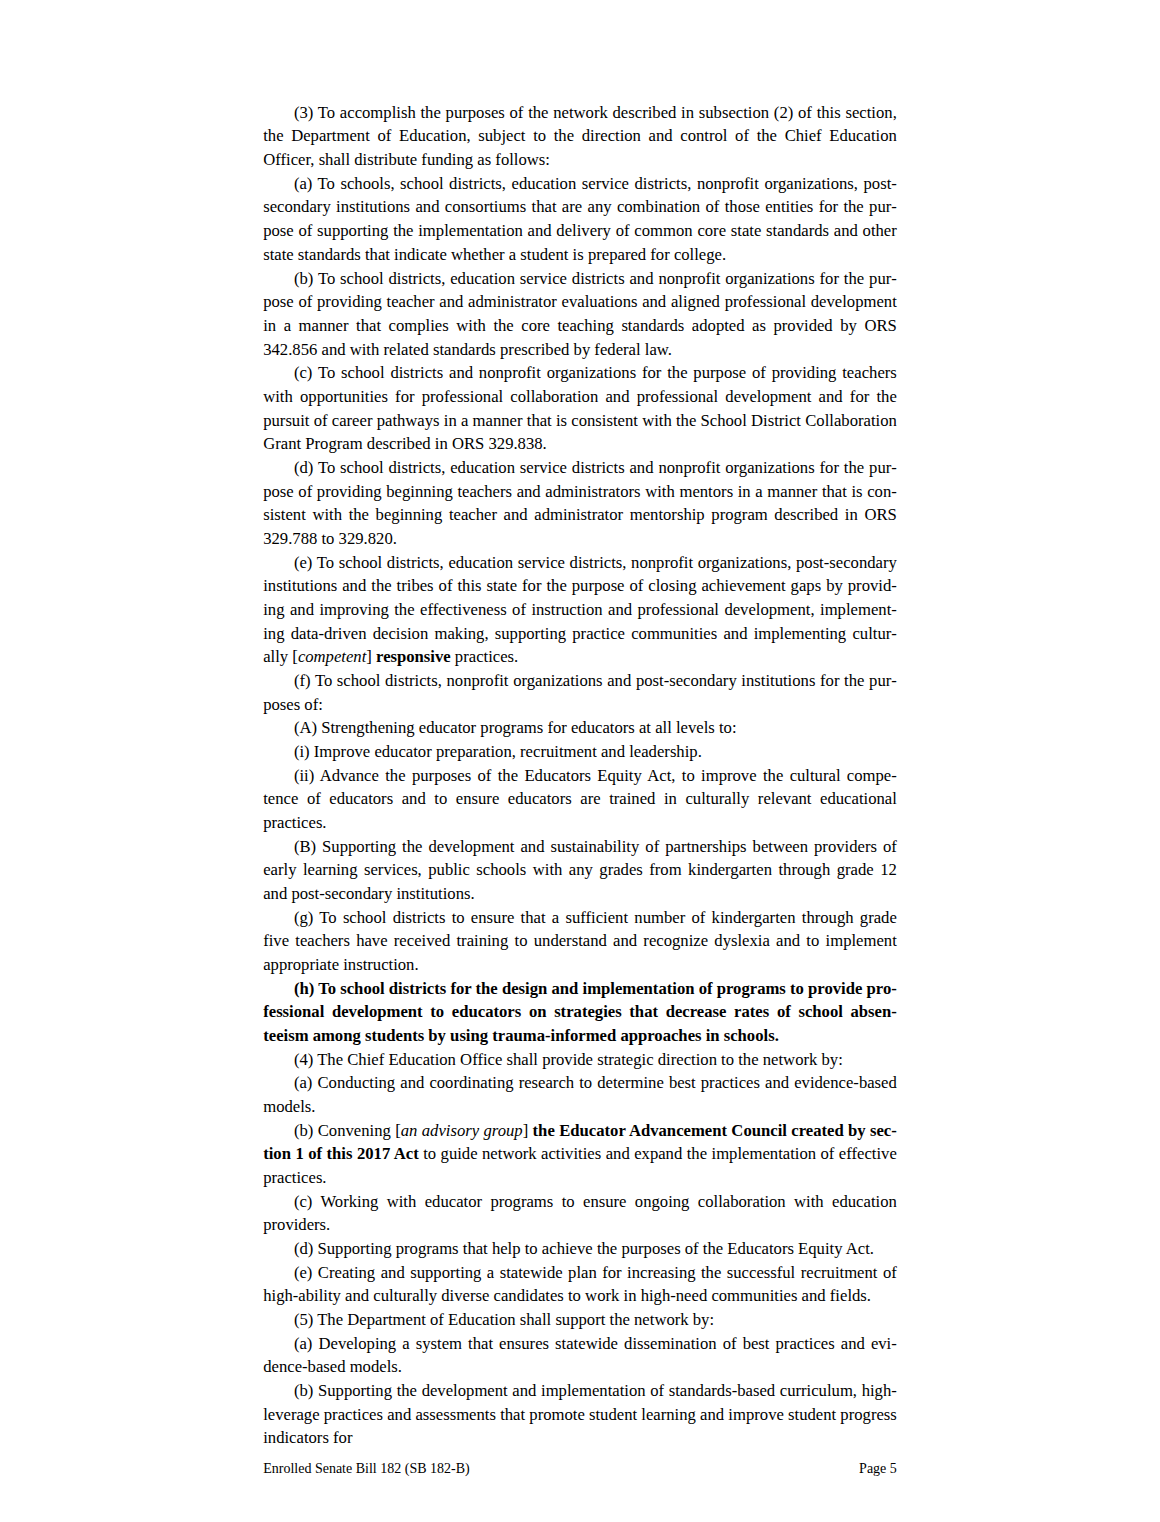(3) To accomplish the purposes of the network described in subsection (2) of this section, the Department of Education, subject to the direction and control of the Chief Education Officer, shall distribute funding as follows:
(a) To schools, school districts, education service districts, nonprofit organizations, post-secondary institutions and consortiums that are any combination of those entities for the purpose of supporting the implementation and delivery of common core state standards and other state standards that indicate whether a student is prepared for college.
(b) To school districts, education service districts and nonprofit organizations for the purpose of providing teacher and administrator evaluations and aligned professional development in a manner that complies with the core teaching standards adopted as provided by ORS 342.856 and with related standards prescribed by federal law.
(c) To school districts and nonprofit organizations for the purpose of providing teachers with opportunities for professional collaboration and professional development and for the pursuit of career pathways in a manner that is consistent with the School District Collaboration Grant Program described in ORS 329.838.
(d) To school districts, education service districts and nonprofit organizations for the purpose of providing beginning teachers and administrators with mentors in a manner that is consistent with the beginning teacher and administrator mentorship program described in ORS 329.788 to 329.820.
(e) To school districts, education service districts, nonprofit organizations, post-secondary institutions and the tribes of this state for the purpose of closing achievement gaps by providing and improving the effectiveness of instruction and professional development, implementing data-driven decision making, supporting practice communities and implementing culturally [competent] responsive practices.
(f) To school districts, nonprofit organizations and post-secondary institutions for the purposes of:
(A) Strengthening educator programs for educators at all levels to:
(i) Improve educator preparation, recruitment and leadership.
(ii) Advance the purposes of the Educators Equity Act, to improve the cultural competence of educators and to ensure educators are trained in culturally relevant educational practices.
(B) Supporting the development and sustainability of partnerships between providers of early learning services, public schools with any grades from kindergarten through grade 12 and post-secondary institutions.
(g) To school districts to ensure that a sufficient number of kindergarten through grade five teachers have received training to understand and recognize dyslexia and to implement appropriate instruction.
(h) To school districts for the design and implementation of programs to provide professional development to educators on strategies that decrease rates of school absenteeism among students by using trauma-informed approaches in schools.
(4) The Chief Education Office shall provide strategic direction to the network by:
(a) Conducting and coordinating research to determine best practices and evidence-based models.
(b) Convening [an advisory group] the Educator Advancement Council created by section 1 of this 2017 Act to guide network activities and expand the implementation of effective practices.
(c) Working with educator programs to ensure ongoing collaboration with education providers.
(d) Supporting programs that help to achieve the purposes of the Educators Equity Act.
(e) Creating and supporting a statewide plan for increasing the successful recruitment of high-ability and culturally diverse candidates to work in high-need communities and fields.
(5) The Department of Education shall support the network by:
(a) Developing a system that ensures statewide dissemination of best practices and evidence-based models.
(b) Supporting the development and implementation of standards-based curriculum, high-leverage practices and assessments that promote student learning and improve student progress indicators for
Enrolled Senate Bill 182 (SB 182-B) Page 5